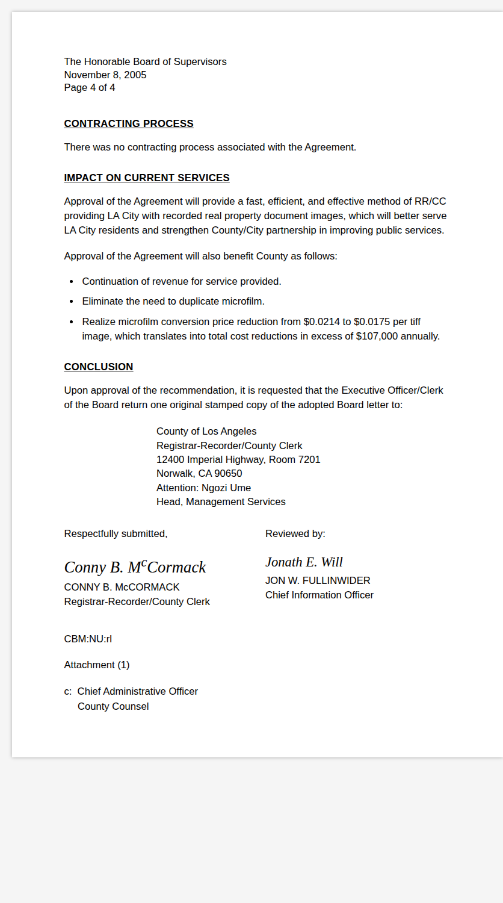The Honorable Board of Supervisors
November 8, 2005
Page 4 of 4
CONTRACTING PROCESS
There was no contracting process associated with the Agreement.
IMPACT ON CURRENT SERVICES
Approval of the Agreement will provide a fast, efficient, and effective method of RR/CC providing LA City with recorded real property document images, which will better serve LA City residents and strengthen County/City partnership in improving public services.
Approval of the Agreement will also benefit County as follows:
Continuation of revenue for service provided.
Eliminate the need to duplicate microfilm.
Realize microfilm conversion price reduction from $0.0214 to $0.0175 per tiff image, which translates into total cost reductions in excess of $107,000 annually.
CONCLUSION
Upon approval of the recommendation, it is requested that the Executive Officer/Clerk of the Board return one original stamped copy of the adopted Board letter to:
County of Los Angeles
Registrar-Recorder/County Clerk
12400 Imperial Highway, Room 7201
Norwalk, CA 90650
Attention: Ngozi Ume
Head, Management Services
Respectfully submitted,
Conny B. McCormack
CONNY B. McCORMACK
Registrar-Recorder/County Clerk
Reviewed by:
Jonath E. Will
JON W. FULLINWIDER
Chief Information Officer
CBM:NU:rl
Attachment (1)
c: Chief Administrative Officer
County Counsel